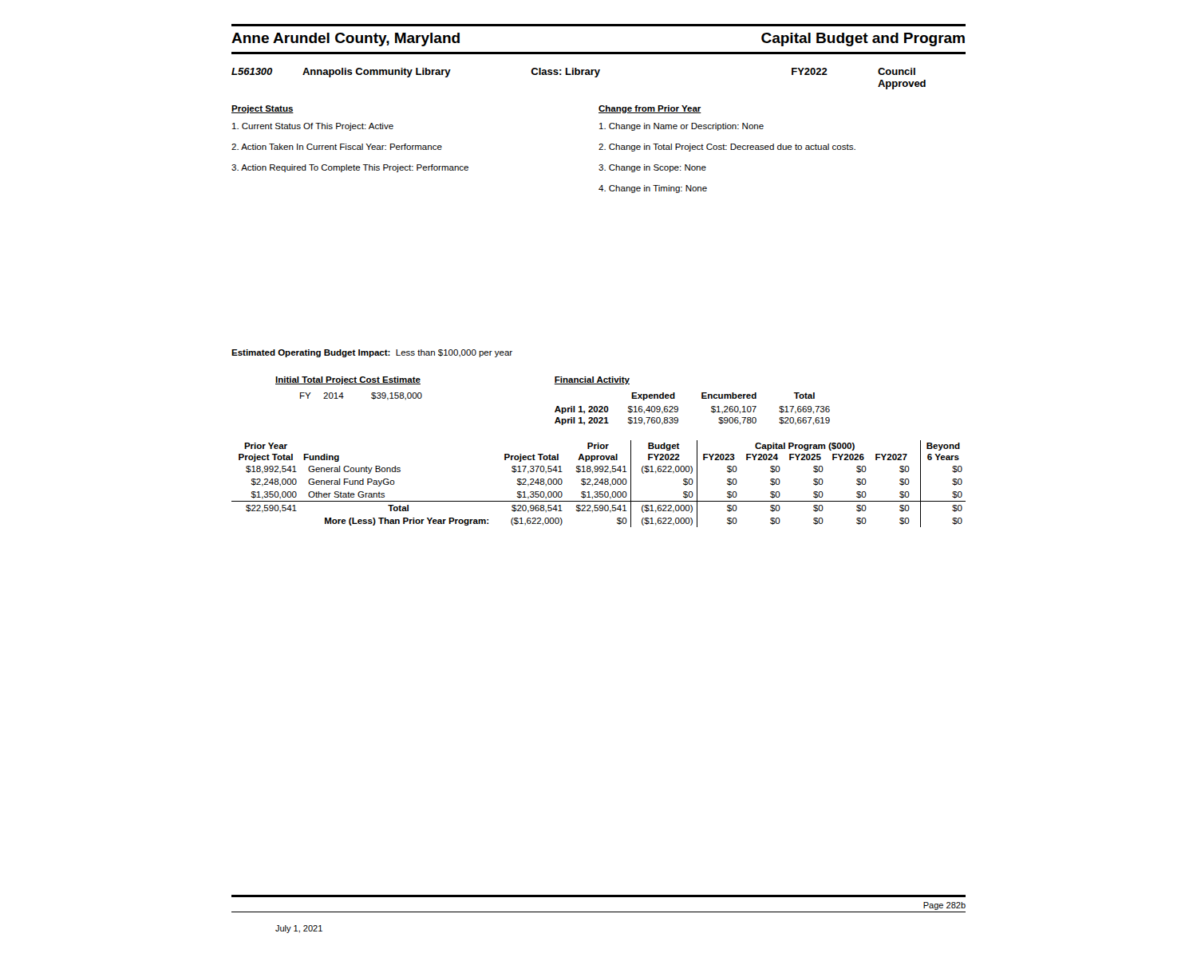Anne Arundel County, Maryland
Capital Budget and Program
L561300
Annapolis Community Library
Class: Library
FY2022
Council Approved
Project Status
1. Current Status Of This Project: Active
2. Action Taken In Current Fiscal Year: Performance
3. Action Required To Complete This Project: Performance
Change from Prior Year
1. Change in Name or Description: None
2. Change in Total Project Cost: Decreased due to actual costs.
3. Change in Scope: None
4. Change in Timing: None
Estimated Operating Budget Impact: Less than $100,000 per year
Initial Total Project Cost Estimate
FY 2014$39,158,000
Financial Activity
| | Expended | Encumbered | Total |
| --- | --- | --- | --- |
| April 1, 2020 | $16,409,629 | $1,260,107 | $17,669,736 |
| April 1, 2021 | $19,760,839 | $906,780 | $20,667,619 |
| Prior Year | | | Prior | Budget | Capital Program ($000) | | Beyond |
| --- | --- | --- | --- | --- | --- | --- | --- |
| Project Total | Funding | Project Total | Approval | FY2022 | FY2023 | FY2024 | FY2025 | FY2026 | FY2027 | | 6 Years |
| $18,992,541 | General County Bonds | $17,370,541 | $18,992,541 | ($1,622,000) | $0 | $0 | $0 | $0 | $0 | | $0 |
| $2,248,000 | General Fund PayGo | $2,248,000 | $2,248,000 | $0 | $0 | $0 | $0 | $0 | $0 | | $0 |
| $1,350,000 | Other State Grants | $1,350,000 | $1,350,000 | $0 | $0 | $0 | $0 | $0 | $0 | | $0 |
| $22,590,541 | Total | $20,968,541 | $22,590,541 | ($1,622,000) | $0 | $0 | $0 | $0 | $0 | | $0 |
| | More (Less) Than Prior Year Program: | ($1,622,000) | $0 | ($1,622,000) | $0 | $0 | $0 | $0 | $0 | | $0 |
Page 282b
July 1, 2021